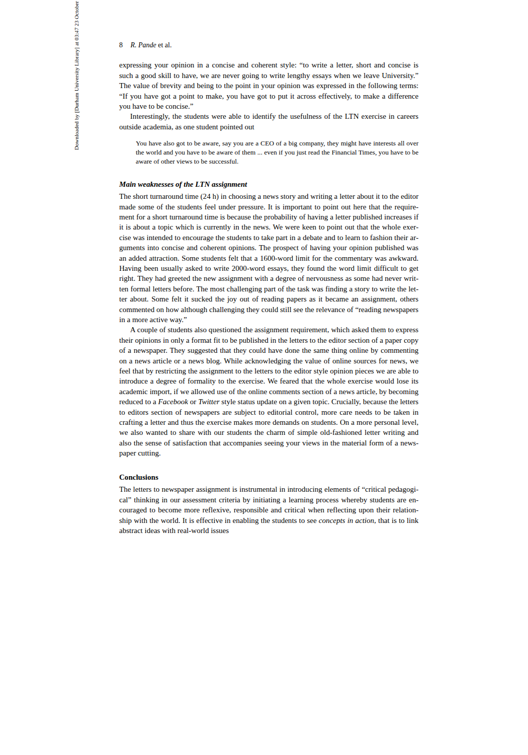Downloaded by [Durham University Library] at 03:47 23 October 2012
8 R. Pande et al.
expressing your opinion in a concise and coherent style: “to write a letter, short and concise is such a good skill to have, we are never going to write lengthy essays when we leave University.” The value of brevity and being to the point in your opinion was expressed in the following terms: “If you have got a point to make, you have got to put it across effectively, to make a difference you have to be concise.”
Interestingly, the students were able to identify the usefulness of the LTN exercise in careers outside academia, as one student pointed out
You have also got to be aware, say you are a CEO of a big company, they might have interests all over the world and you have to be aware of them ... even if you just read the Financial Times, you have to be aware of other views to be successful.
Main weaknesses of the LTN assignment
The short turnaround time (24 h) in choosing a news story and writing a letter about it to the editor made some of the students feel under pressure. It is important to point out here that the requirement for a short turnaround time is because the probability of having a letter published increases if it is about a topic which is currently in the news. We were keen to point out that the whole exercise was intended to encourage the students to take part in a debate and to learn to fashion their arguments into concise and coherent opinions. The prospect of having your opinion published was an added attraction. Some students felt that a 1600-word limit for the commentary was awkward. Having been usually asked to write 2000-word essays, they found the word limit difficult to get right. They had greeted the new assignment with a degree of nervousness as some had never written formal letters before. The most challenging part of the task was finding a story to write the letter about. Some felt it sucked the joy out of reading papers as it became an assignment, others commented on how although challenging they could still see the relevance of “reading newspapers in a more active way.”
A couple of students also questioned the assignment requirement, which asked them to express their opinions in only a format fit to be published in the letters to the editor section of a paper copy of a newspaper. They suggested that they could have done the same thing online by commenting on a news article or a news blog. While acknowledging the value of online sources for news, we feel that by restricting the assignment to the letters to the editor style opinion pieces we are able to introduce a degree of formality to the exercise. We feared that the whole exercise would lose its academic import, if we allowed use of the online comments section of a news article, by becoming reduced to a Facebook or Twitter style status update on a given topic. Crucially, because the letters to editors section of newspapers are subject to editorial control, more care needs to be taken in crafting a letter and thus the exercise makes more demands on students. On a more personal level, we also wanted to share with our students the charm of simple old-fashioned letter writing and also the sense of satisfaction that accompanies seeing your views in the material form of a newspaper cutting.
Conclusions
The letters to newspaper assignment is instrumental in introducing elements of “critical pedagogical” thinking in our assessment criteria by initiating a learning process whereby students are encouraged to become more reflexive, responsible and critical when reflecting upon their relationship with the world. It is effective in enabling the students to see concepts in action, that is to link abstract ideas with real-world issues